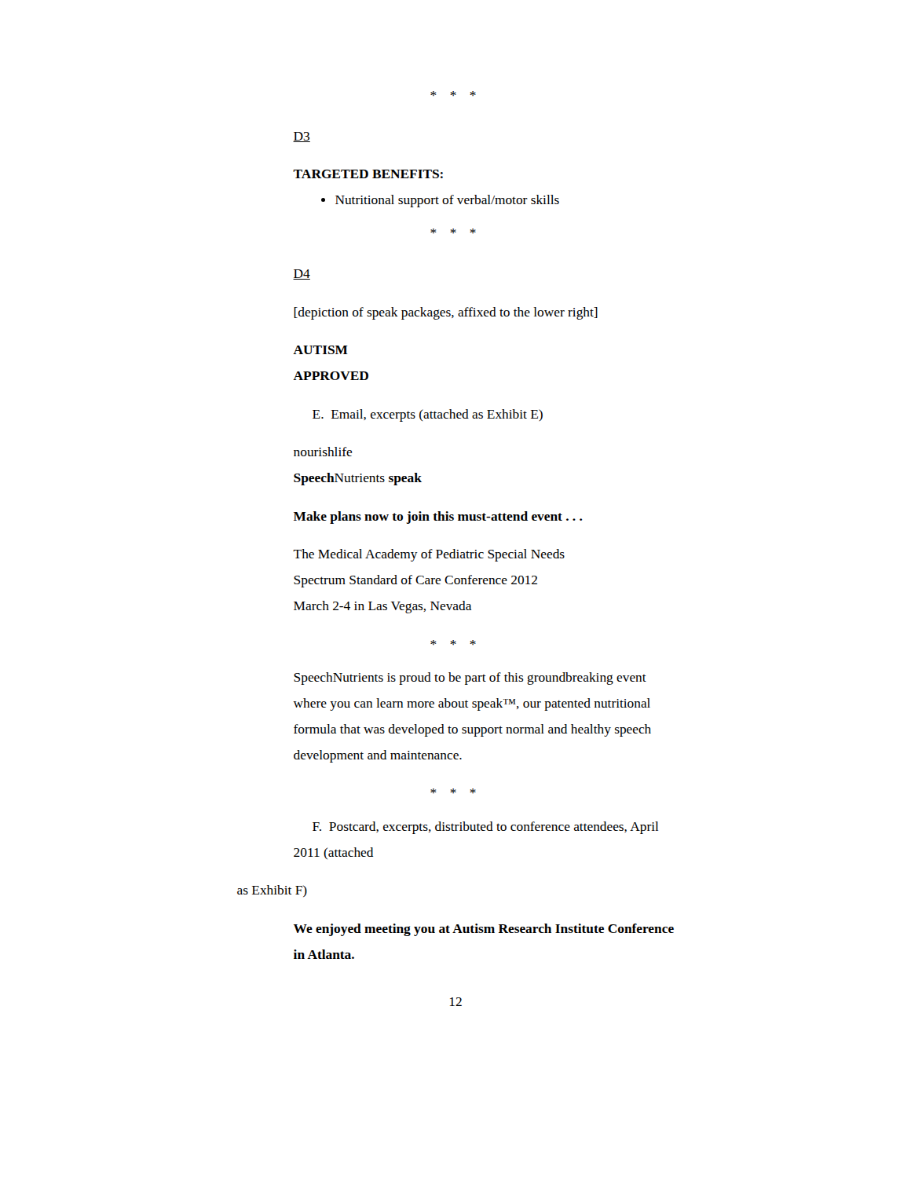* * *
D3
TARGETED BENEFITS:
Nutritional support of verbal/motor skills
* * *
D4
[depiction of speak packages, affixed to the lower right]
AUTISM
APPROVED
E. Email, excerpts (attached as Exhibit E)
nourishlife
Speech Nutrients speak
Make plans now to join this must-attend event . . .
The Medical Academy of Pediatric Special Needs
Spectrum Standard of Care Conference 2012
March 2-4 in Las Vegas, Nevada
* * *
SpeechNutrients is proud to be part of this groundbreaking event where you can learn more about speak™, our patented nutritional formula that was developed to support normal and healthy speech development and maintenance.
* * *
F. Postcard, excerpts, distributed to conference attendees, April 2011 (attached
as Exhibit F)
We enjoyed meeting you at Autism Research Institute Conference in Atlanta.
12